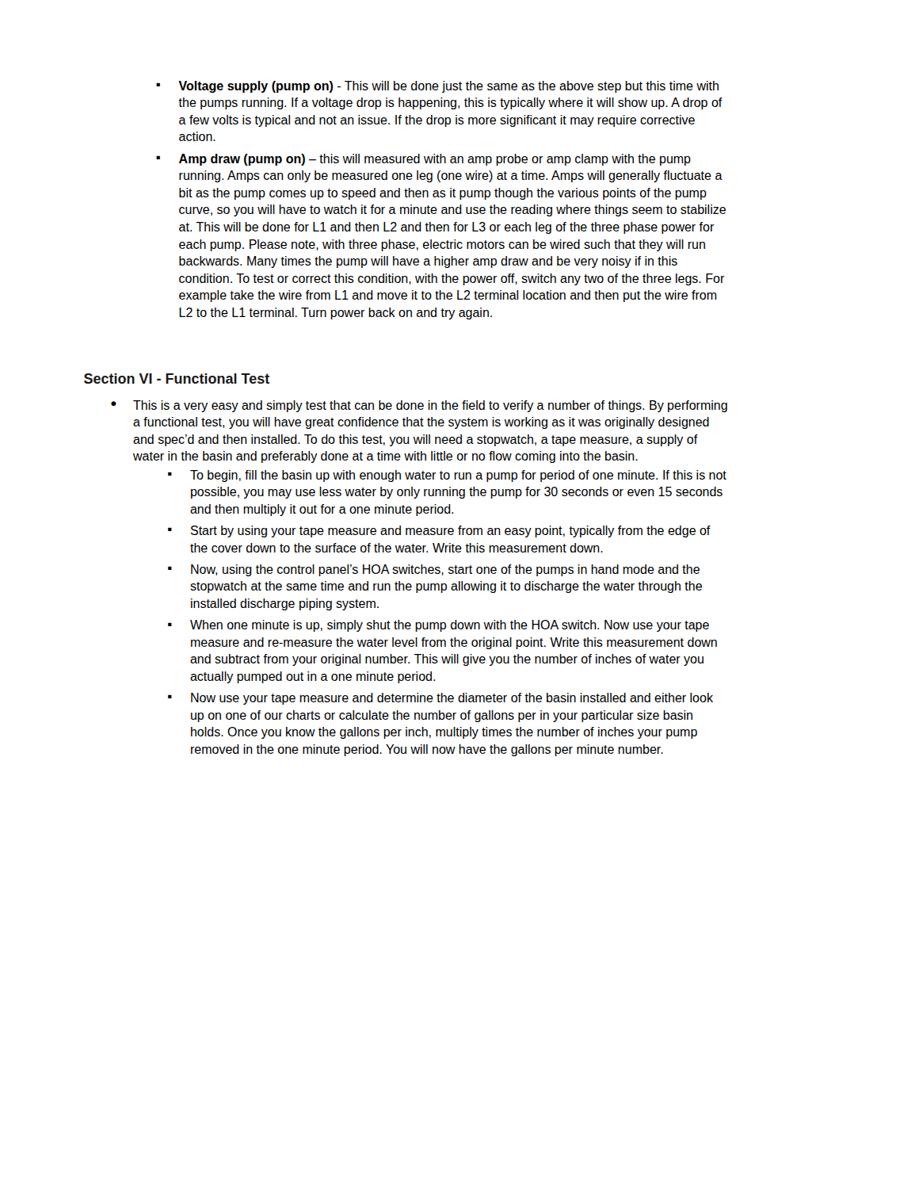Voltage supply (pump on) - This will be done just the same as the above step but this time with the pumps running. If a voltage drop is happening, this is typically where it will show up. A drop of a few volts is typical and not an issue. If the drop is more significant it may require corrective action.
Amp draw (pump on) – this will measured with an amp probe or amp clamp with the pump running. Amps can only be measured one leg (one wire) at a time. Amps will generally fluctuate a bit as the pump comes up to speed and then as it pump though the various points of the pump curve, so you will have to watch it for a minute and use the reading where things seem to stabilize at. This will be done for L1 and then L2 and then for L3 or each leg of the three phase power for each pump. Please note, with three phase, electric motors can be wired such that they will run backwards. Many times the pump will have a higher amp draw and be very noisy if in this condition. To test or correct this condition, with the power off, switch any two of the three legs. For example take the wire from L1 and move it to the L2 terminal location and then put the wire from L2 to the L1 terminal. Turn power back on and try again.
Section VI - Functional Test
This is a very easy and simply test that can be done in the field to verify a number of things. By performing a functional test, you will have great confidence that the system is working as it was originally designed and spec’d and then installed. To do this test, you will need a stopwatch, a tape measure, a supply of water in the basin and preferably done at a time with little or no flow coming into the basin.
To begin, fill the basin up with enough water to run a pump for period of one minute. If this is not possible, you may use less water by only running the pump for 30 seconds or even 15 seconds and then multiply it out for a one minute period.
Start by using your tape measure and measure from an easy point, typically from the edge of the cover down to the surface of the water. Write this measurement down.
Now, using the control panel’s HOA switches, start one of the pumps in hand mode and the stopwatch at the same time and run the pump allowing it to discharge the water through the installed discharge piping system.
When one minute is up, simply shut the pump down with the HOA switch. Now use your tape measure and re-measure the water level from the original point. Write this measurement down and subtract from your original number. This will give you the number of inches of water you actually pumped out in a one minute period.
Now use your tape measure and determine the diameter of the basin installed and either look up on one of our charts or calculate the number of gallons per in your particular size basin holds. Once you know the gallons per inch, multiply times the number of inches your pump removed in the one minute period. You will now have the gallons per minute number.